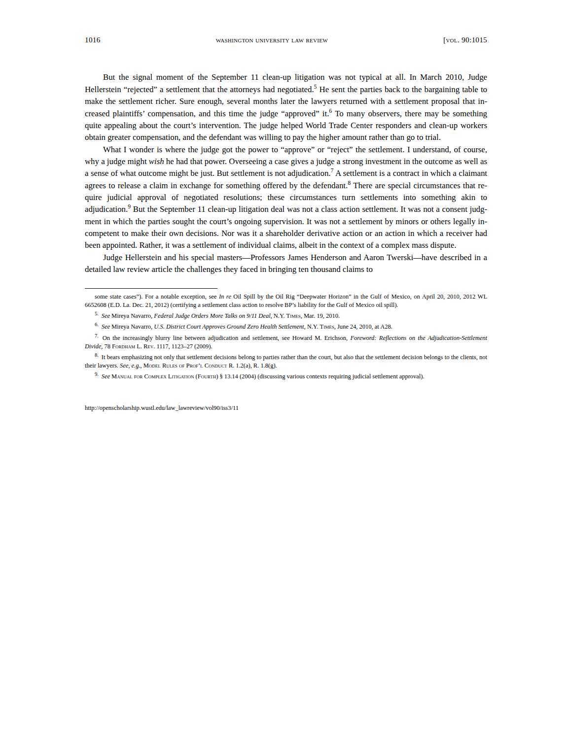1016 Washington University Law Review [vol. 90:1015
But the signal moment of the September 11 clean-up litigation was not typical at all. In March 2010, Judge Hellerstein “rejected” a settlement that the attorneys had negotiated.5 He sent the parties back to the bargaining table to make the settlement richer. Sure enough, several months later the lawyers returned with a settlement proposal that increased plaintiffs’ compensation, and this time the judge “approved” it.6 To many observers, there may be something quite appealing about the court’s intervention. The judge helped World Trade Center responders and clean-up workers obtain greater compensation, and the defendant was willing to pay the higher amount rather than go to trial.
What I wonder is where the judge got the power to “approve” or “reject” the settlement. I understand, of course, why a judge might wish he had that power. Overseeing a case gives a judge a strong investment in the outcome as well as a sense of what outcome might be just. But settlement is not adjudication.7 A settlement is a contract in which a claimant agrees to release a claim in exchange for something offered by the defendant.8 There are special circumstances that require judicial approval of negotiated resolutions; these circumstances turn settlements into something akin to adjudication.9 But the September 11 clean-up litigation deal was not a class action settlement. It was not a consent judgment in which the parties sought the court’s ongoing supervision. It was not a settlement by minors or others legally incompetent to make their own decisions. Nor was it a shareholder derivative action or an action in which a receiver had been appointed. Rather, it was a settlement of individual claims, albeit in the context of a complex mass dispute.
Judge Hellerstein and his special masters—Professors James Henderson and Aaron Twerski—have described in a detailed law review article the challenges they faced in bringing ten thousand claims to
some state cases”). For a notable exception, see In re Oil Spill by the Oil Rig “Deepwater Horizon” in the Gulf of Mexico, on April 20, 2010, 2012 WL 6652608 (E.D. La. Dec. 21, 2012) (certifying a settlement class action to resolve BP’s liability for the Gulf of Mexico oil spill).
5. See Mireya Navarro, Federal Judge Orders More Talks on 9/11 Deal, N.Y. Times, Mar. 19, 2010.
6. See Mireya Navarro, U.S. District Court Approves Ground Zero Health Settlement, N.Y. Times, June 24, 2010, at A28.
7. On the increasingly blurry line between adjudication and settlement, see Howard M. Erichson, Foreword: Reflections on the Adjudication-Settlement Divide, 78 Fordham L. Rev. 1117, 1123–27 (2009).
8. It bears emphasizing not only that settlement decisions belong to parties rather than the court, but also that the settlement decision belongs to the clients, not their lawyers. See, e.g., Model Rules of Prof’l Conduct R. 1.2(a), R. 1.8(g).
9. See Manual for Complex Litigation (Fourth) § 13.14 (2004) (discussing various contexts requiring judicial settlement approval).
http://openscholarship.wustl.edu/law_lawreview/vol90/iss3/11